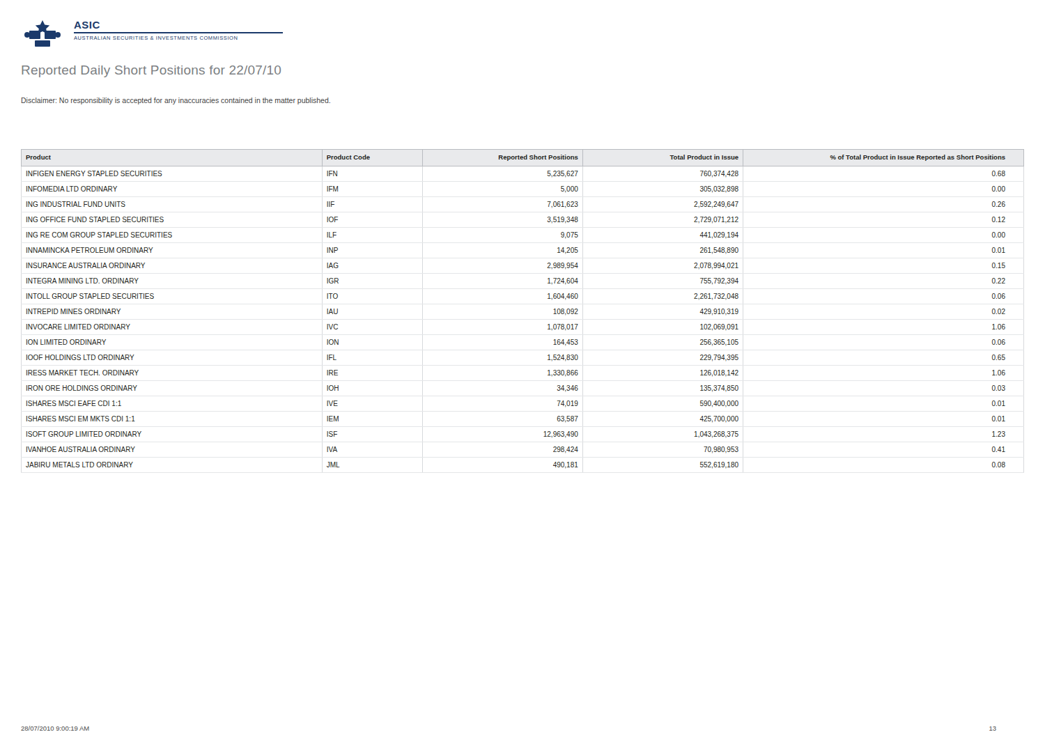ASIC
Australian Securities & Investments Commission
Reported Daily Short Positions for 22/07/10
Disclaimer: No responsibility is accepted for any inaccuracies contained in the matter published.
| Product | Product Code | Reported Short Positions | Total Product in Issue | % of Total Product in Issue Reported as Short Positions |
| --- | --- | --- | --- | --- |
| INFIGEN ENERGY STAPLED SECURITIES | IFN | 5,235,627 | 760,374,428 | 0.68 |
| INFOMEDIA LTD ORDINARY | IFM | 5,000 | 305,032,898 | 0.00 |
| ING INDUSTRIAL FUND UNITS | IIF | 7,061,623 | 2,592,249,647 | 0.26 |
| ING OFFICE FUND STAPLED SECURITIES | IOF | 3,519,348 | 2,729,071,212 | 0.12 |
| ING RE COM GROUP STAPLED SECURITIES | ILF | 9,075 | 441,029,194 | 0.00 |
| INNAMINCKA PETROLEUM ORDINARY | INP | 14,205 | 261,548,890 | 0.01 |
| INSURANCE AUSTRALIA ORDINARY | IAG | 2,989,954 | 2,078,994,021 | 0.15 |
| INTEGRA MINING LTD. ORDINARY | IGR | 1,724,604 | 755,792,394 | 0.22 |
| INTOLL GROUP STAPLED SECURITIES | ITO | 1,604,460 | 2,261,732,048 | 0.06 |
| INTREPID MINES ORDINARY | IAU | 108,092 | 429,910,319 | 0.02 |
| INVOCARE LIMITED ORDINARY | IVC | 1,078,017 | 102,069,091 | 1.06 |
| ION LIMITED ORDINARY | ION | 164,453 | 256,365,105 | 0.06 |
| IOOF HOLDINGS LTD ORDINARY | IFL | 1,524,830 | 229,794,395 | 0.65 |
| IRESS MARKET TECH. ORDINARY | IRE | 1,330,866 | 126,018,142 | 1.06 |
| IRON ORE HOLDINGS ORDINARY | IOH | 34,346 | 135,374,850 | 0.03 |
| ISHARES MSCI EAFE CDI 1:1 | IVE | 74,019 | 590,400,000 | 0.01 |
| ISHARES MSCI EM MKTS CDI 1:1 | IEM | 63,587 | 425,700,000 | 0.01 |
| ISOFT GROUP LIMITED ORDINARY | ISF | 12,963,490 | 1,043,268,375 | 1.23 |
| IVANHOE AUSTRALIA ORDINARY | IVA | 298,424 | 70,980,953 | 0.41 |
| JABIRU METALS LTD ORDINARY | JML | 490,181 | 552,619,180 | 0.08 |
28/07/2010 9:00:19 AM
13